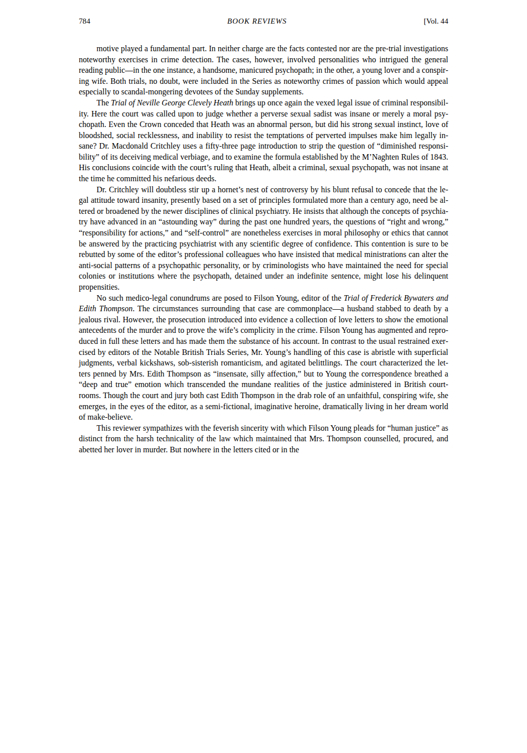784
Book Reviews
[Vol. 44
motive played a fundamental part. In neither charge are the facts contested nor are the pre-trial investigations noteworthy exercises in crime detection. The cases, however, involved personalities who intrigued the general reading public—in the one instance, a handsome, manicured psychopath; in the other, a young lover and a conspiring wife. Both trials, no doubt, were included in the Series as noteworthy crimes of passion which would appeal especially to scandal-mongering devotees of the Sunday supplements.
The Trial of Neville George Clevely Heath brings up once again the vexed legal issue of criminal responsibility. Here the court was called upon to judge whether a perverse sexual sadist was insane or merely a moral psychopath. Even the Crown conceded that Heath was an abnormal person, but did his strong sexual instinct, love of bloodshed, social recklessness, and inability to resist the temptations of perverted impulses make him legally insane? Dr. Macdonald Critchley uses a fifty-three page introduction to strip the question of “diminished responsibility” of its deceiving medical verbiage, and to examine the formula established by the M’Naghten Rules of 1843. His conclusions coincide with the court’s ruling that Heath, albeit a criminal, sexual psychopath, was not insane at the time he committed his nefarious deeds.
Dr. Critchley will doubtless stir up a hornet’s nest of controversy by his blunt refusal to concede that the legal attitude toward insanity, presently based on a set of principles formulated more than a century ago, need be altered or broadened by the newer disciplines of clinical psychiatry. He insists that although the concepts of psychiatry have advanced in an “astounding way” during the past one hundred years, the questions of “right and wrong,” “responsibility for actions,” and “self-control” are nonetheless exercises in moral philosophy or ethics that cannot be answered by the practicing psychiatrist with any scientific degree of confidence. This contention is sure to be rebutted by some of the editor’s professional colleagues who have insisted that medical ministrations can alter the anti-social patterns of a psychopathic personality, or by criminologists who have maintained the need for special colonies or institutions where the psychopath, detained under an indefinite sentence, might lose his delinquent propensities.
No such medico-legal conundrums are posed to Filson Young, editor of the Trial of Frederick Bywaters and Edith Thompson. The circumstances surrounding that case are commonplace—a husband stabbed to death by a jealous rival. However, the prosecution introduced into evidence a collection of love letters to show the emotional antecedents of the murder and to prove the wife’s complicity in the crime. Filson Young has augmented and reproduced in full these letters and has made them the substance of his account. In contrast to the usual restrained exercised by editors of the Notable British Trials Series, Mr. Young’s handling of this case is abristle with superficial judgments, verbal kickshaws, sob-sisterish romanticism, and agitated belittlings. The court characterized the letters penned by Mrs. Edith Thompson as “insensate, silly affection,” but to Young the correspondence breathed a “deep and true” emotion which transcended the mundane realities of the justice administered in British courtrooms. Though the court and jury both cast Edith Thompson in the drab role of an unfaithful, conspiring wife, she emerges, in the eyes of the editor, as a semi-fictional, imaginative heroine, dramatically living in her dream world of make-believe.
This reviewer sympathizes with the feverish sincerity with which Filson Young pleads for “human justice” as distinct from the harsh technicality of the law which maintained that Mrs. Thompson counselled, procured, and abetted her lover in murder. But nowhere in the letters cited or in the